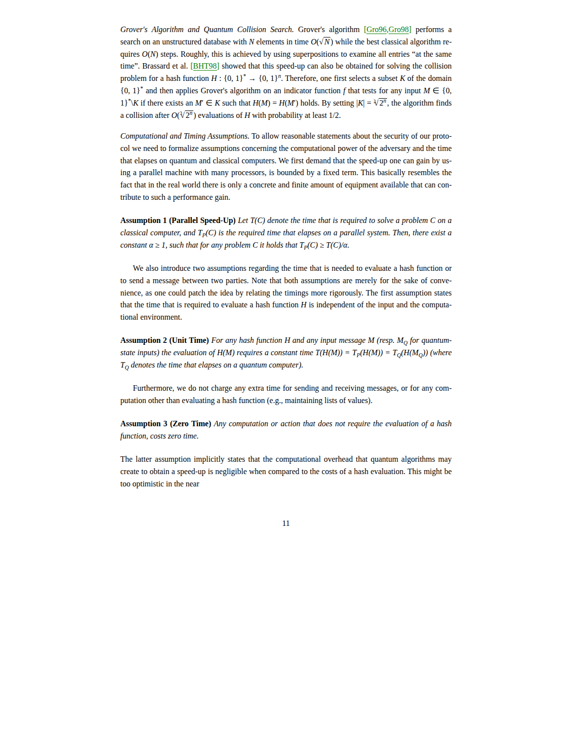Grover's Algorithm and Quantum Collision Search. Grover's algorithm [Gro96,Gro98] performs a search on an unstructured database with N elements in time O(√N) while the best classical algorithm requires O(N) steps. Roughly, this is achieved by using superpositions to examine all entries “at the same time”. Brassard et al. [BHT98] showed that this speed-up can also be obtained for solving the collision problem for a hash function H : {0, 1}* → {0, 1}n. Therefore, one first selects a subset K of the domain {0, 1}* and then applies Grover's algorithm on an indicator function f that tests for any input M ∈ {0, 1}*\K if there exists an M′ ∈ K such that H(M) = H(M′) holds. By setting |K| = 3√2n, the algorithm finds a collision after O(3√2n) evaluations of H with probability at least 1/2.
Computational and Timing Assumptions. To allow reasonable statements about the security of our protocol we need to formalize assumptions concerning the computational power of the adversary and the time that elapses on quantum and classical computers. We first demand that the speed-up one can gain by using a parallel machine with many processors, is bounded by a fixed term. This basically resembles the fact that in the real world there is only a concrete and finite amount of equipment available that can contribute to such a performance gain.
Assumption 1 (Parallel Speed-Up) Let T(C) denote the time that is required to solve a problem C on a classical computer, and TP(C) is the required time that elapses on a parallel system. Then, there exist a constant α ≥ 1, such that for any problem C it holds that TP(C) ≥ T(C)/α.
We also introduce two assumptions regarding the time that is needed to evaluate a hash function or to send a message between two parties. Note that both assumptions are merely for the sake of convenience, as one could patch the idea by relating the timings more rigorously. The first assumption states that the time that is required to evaluate a hash function H is independent of the input and the computational environment.
Assumption 2 (Unit Time) For any hash function H and any input message M (resp. MQ for quantum-state inputs) the evaluation of H(M) requires a constant time T(H(M)) = TP(H(M)) = TQ(H(MQ)) (where TQ denotes the time that elapses on a quantum computer).
Furthermore, we do not charge any extra time for sending and receiving messages, or for any computation other than evaluating a hash function (e.g., maintaining lists of values).
Assumption 3 (Zero Time) Any computation or action that does not require the evaluation of a hash function, costs zero time.
The latter assumption implicitly states that the computational overhead that quantum algorithms may create to obtain a speed-up is negligible when compared to the costs of a hash evaluation. This might be too optimistic in the near
11